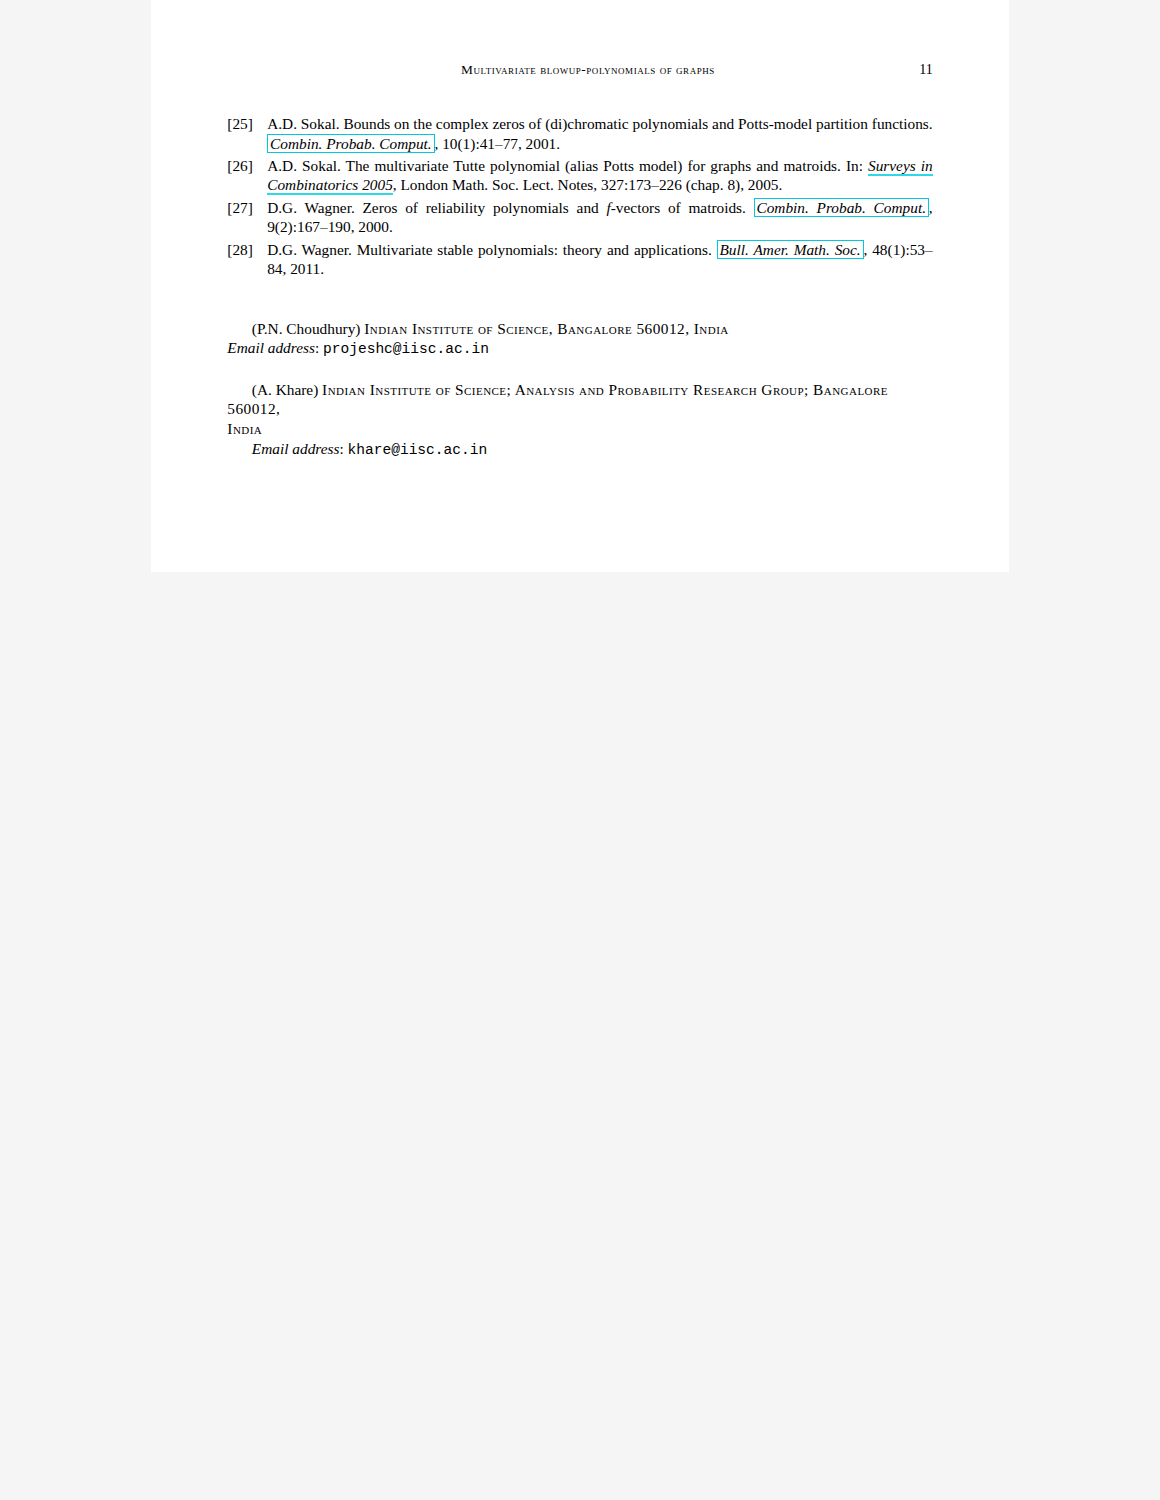Multivariate blowup-polynomials of graphs 11
[25] A.D. Sokal. Bounds on the complex zeros of (di)chromatic polynomials and Potts-model partition functions. Combin. Probab. Comput., 10(1):41–77, 2001.
[26] A.D. Sokal. The multivariate Tutte polynomial (alias Potts model) for graphs and matroids. In: Surveys in Combinatorics 2005, London Math. Soc. Lect. Notes, 327:173–226 (chap. 8), 2005.
[27] D.G. Wagner. Zeros of reliability polynomials and f-vectors of matroids. Combin. Probab. Comput., 9(2):167–190, 2000.
[28] D.G. Wagner. Multivariate stable polynomials: theory and applications. Bull. Amer. Math. Soc., 48(1):53–84, 2011.
(P.N. Choudhury) Indian Institute of Science, Bangalore 560012, India
Email address: projeshc@iisc.ac.in
(A. Khare) Indian Institute of Science; Analysis and Probability Research Group; Bangalore 560012,
India
Email address: khare@iisc.ac.in